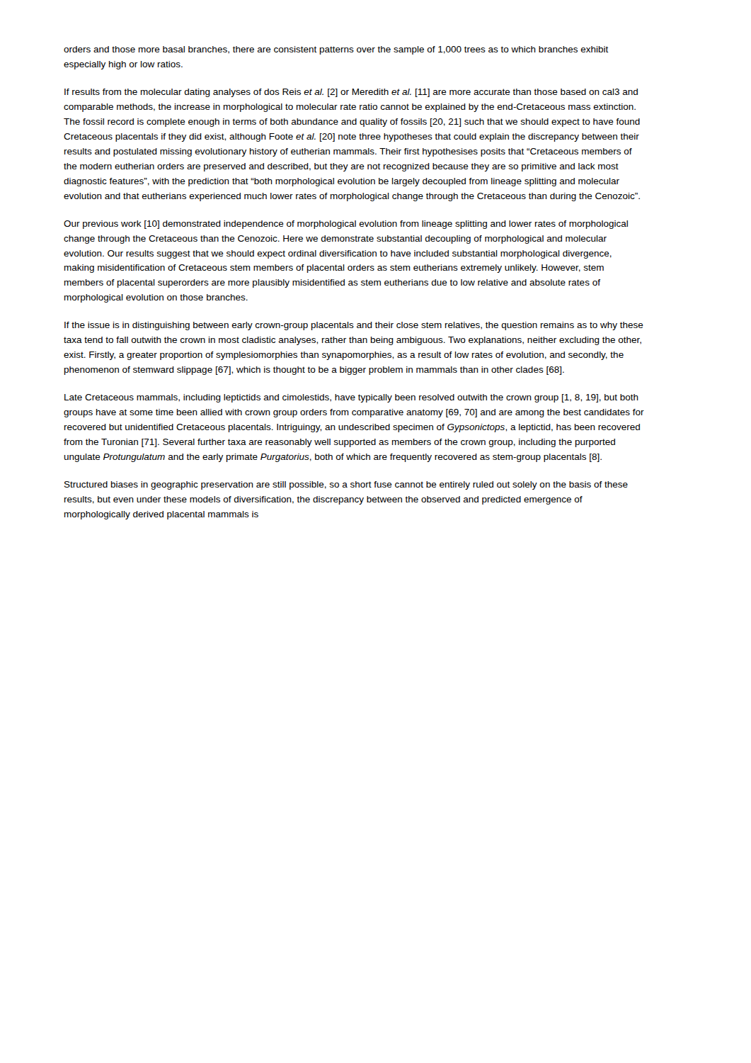orders and those more basal branches, there are consistent patterns over the sample of 1,000 trees as to which branches exhibit especially high or low ratios.
If results from the molecular dating analyses of dos Reis et al. [2] or Meredith et al. [11] are more accurate than those based on cal3 and comparable methods, the increase in morphological to molecular rate ratio cannot be explained by the end-Cretaceous mass extinction. The fossil record is complete enough in terms of both abundance and quality of fossils [20, 21] such that we should expect to have found Cretaceous placentals if they did exist, although Foote et al. [20] note three hypotheses that could explain the discrepancy between their results and postulated missing evolutionary history of eutherian mammals. Their first hypothesises posits that “Cretaceous members of the modern eutherian orders are preserved and described, but they are not recognized because they are so primitive and lack most diagnostic features”, with the prediction that “both morphological evolution be largely decoupled from lineage splitting and molecular evolution and that eutherians experienced much lower rates of morphological change through the Cretaceous than during the Cenozoic”.
Our previous work [10] demonstrated independence of morphological evolution from lineage splitting and lower rates of morphological change through the Cretaceous than the Cenozoic. Here we demonstrate substantial decoupling of morphological and molecular evolution. Our results suggest that we should expect ordinal diversification to have included substantial morphological divergence, making misidentification of Cretaceous stem members of placental orders as stem eutherians extremely unlikely. However, stem members of placental superorders are more plausibly misidentified as stem eutherians due to low relative and absolute rates of morphological evolution on those branches.
If the issue is in distinguishing between early crown-group placentals and their close stem relatives, the question remains as to why these taxa tend to fall outwith the crown in most cladistic analyses, rather than being ambiguous. Two explanations, neither excluding the other, exist. Firstly, a greater proportion of symplesiomorphies than synapomorphies, as a result of low rates of evolution, and secondly, the phenomenon of stemward slippage [67], which is thought to be a bigger problem in mammals than in other clades [68].
Late Cretaceous mammals, including leptictids and cimolestids, have typically been resolved outwith the crown group [1, 8, 19], but both groups have at some time been allied with crown group orders from comparative anatomy [69, 70] and are among the best candidates for recovered but unidentified Cretaceous placentals. Intriguingy, an undescribed specimen of Gypsonictops, a leptictid, has been recovered from the Turonian [71]. Several further taxa are reasonably well supported as members of the crown group, including the purported ungulate Protungulatum and the early primate Purgatorius, both of which are frequently recovered as stem-group placentals [8].
Structured biases in geographic preservation are still possible, so a short fuse cannot be entirely ruled out solely on the basis of these results, but even under these models of diversification, the discrepancy between the observed and predicted emergence of morphologically derived placental mammals is